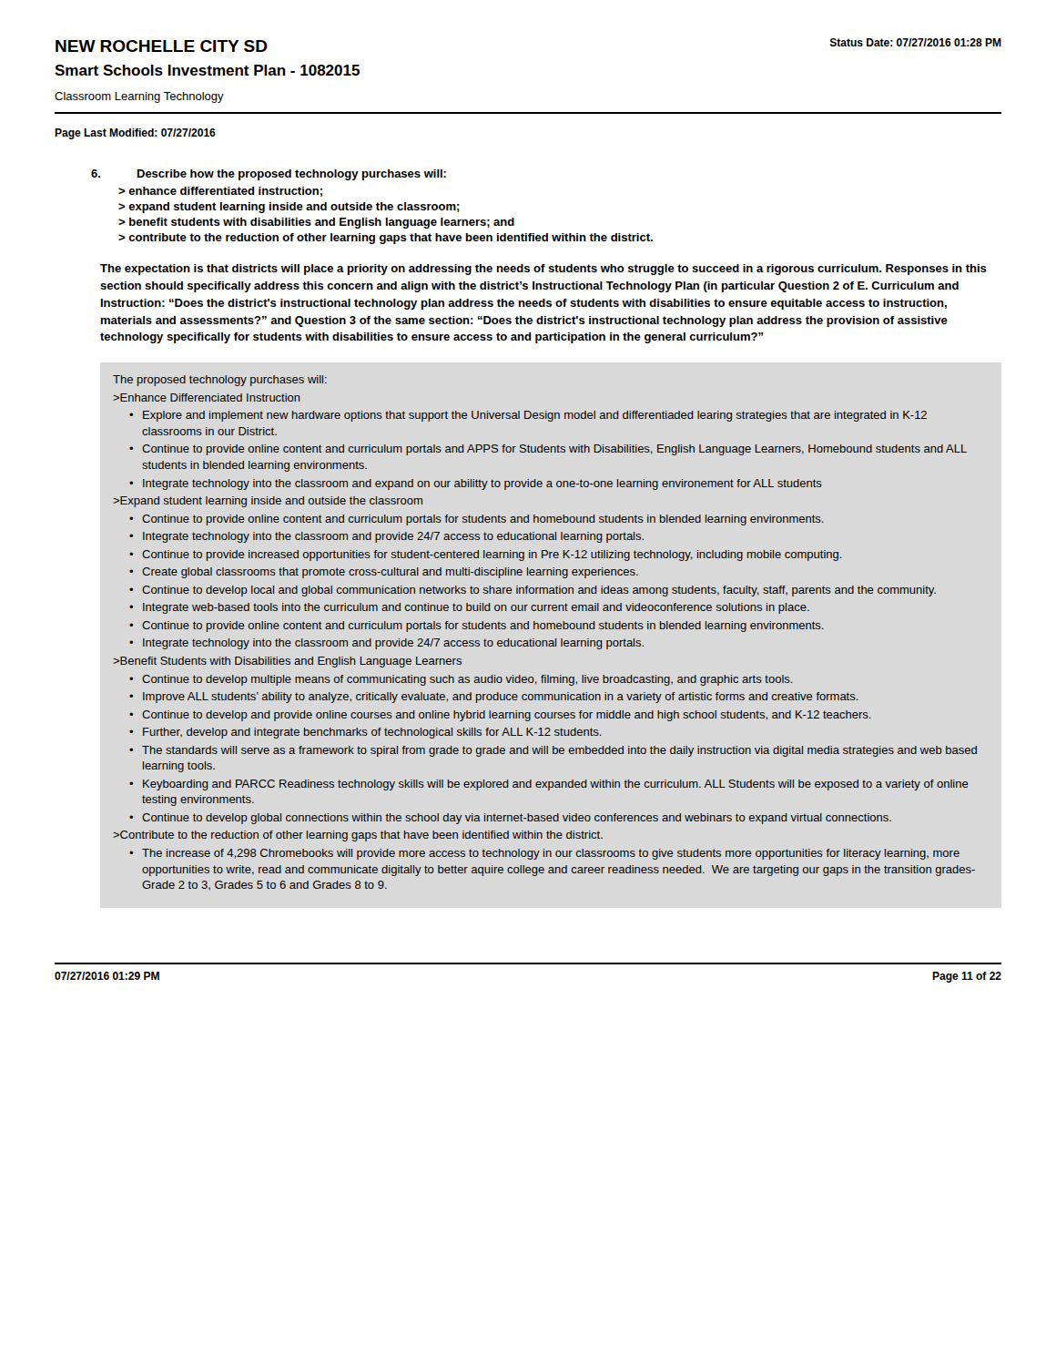Status Date: 07/27/2016 01:28 PM
NEW ROCHELLE CITY SD
Smart Schools Investment Plan - 1082015
Classroom Learning Technology
Page Last Modified: 07/27/2016
6. Describe how the proposed technology purchases will:
enhance differentiated instruction;
expand student learning inside and outside the classroom;
benefit students with disabilities and English language learners; and
contribute to the reduction of other learning gaps that have been identified within the district.
The expectation is that districts will place a priority on addressing the needs of students who struggle to succeed in a rigorous curriculum. Responses in this section should specifically address this concern and align with the district’s Instructional Technology Plan (in particular Question 2 of E. Curriculum and Instruction: “Does the district's instructional technology plan address the needs of students with disabilities to ensure equitable access to instruction, materials and assessments?” and Question 3 of the same section: “Does the district's instructional technology plan address the provision of assistive technology specifically for students with disabilities to ensure access to and participation in the general curriculum?”
The proposed technology purchases will:
>Enhance Differenciated Instruction
Explore and implement new hardware options that support the Universal Design model and differentiaded learing strategies that are integrated in K-12 classrooms in our District.
Continue to provide online content and curriculum portals and APPS for Students with Disabilities, English Language Learners, Homebound students and ALL students in blended learning environments.
Integrate technology into the classroom and expand on our abilitty to provide a one-to-one learning environement for ALL students
>Expand student learning inside and outside the classroom
Continue to provide online content and curriculum portals for students and homebound students in blended learning environments.
Integrate technology into the classroom and provide 24/7 access to educational learning portals.
Continue to provide increased opportunities for student-centered learning in Pre K-12 utilizing technology, including mobile computing.
Create global classrooms that promote cross-cultural and multi-discipline learning experiences.
Continue to develop local and global communication networks to share information and ideas among students, faculty, staff, parents and the community.
Integrate web-based tools into the curriculum and continue to build on our current email and videoconference solutions in place.
Continue to provide online content and curriculum portals for students and homebound students in blended learning environments.
Integrate technology into the classroom and provide 24/7 access to educational learning portals.
>Benefit Students with Disabilities and English Language Learners
Continue to develop multiple means of communicating such as audio video, filming, live broadcasting, and graphic arts tools.
Improve ALL students’ ability to analyze, critically evaluate, and produce communication in a variety of artistic forms and creative formats.
Continue to develop and provide online courses and online hybrid learning courses for middle and high school students, and K-12 teachers.
Further, develop and integrate benchmarks of technological skills for ALL K-12 students.
The standards will serve as a framework to spiral from grade to grade and will be embedded into the daily instruction via digital media strategies and web based learning tools.
Keyboarding and PARCC Readiness technology skills will be explored and expanded within the curriculum. ALL Students will be exposed to a variety of online testing environments.
Continue to develop global connections within the school day via internet-based video conferences and webinars to expand virtual connections.
>Contribute to the reduction of other learning gaps that have been identified within the district.
The increase of 4,298 Chromebooks will provide more access to technology in our classrooms to give students more opportunities for literacy learning, more opportunities to write, read and communicate digitally to better aquire college and career readiness needed. We are targeting our gaps in the transition grades- Grade 2 to 3, Grades 5 to 6 and Grades 8 to 9.
07/27/2016 01:29 PM Page 11 of 22